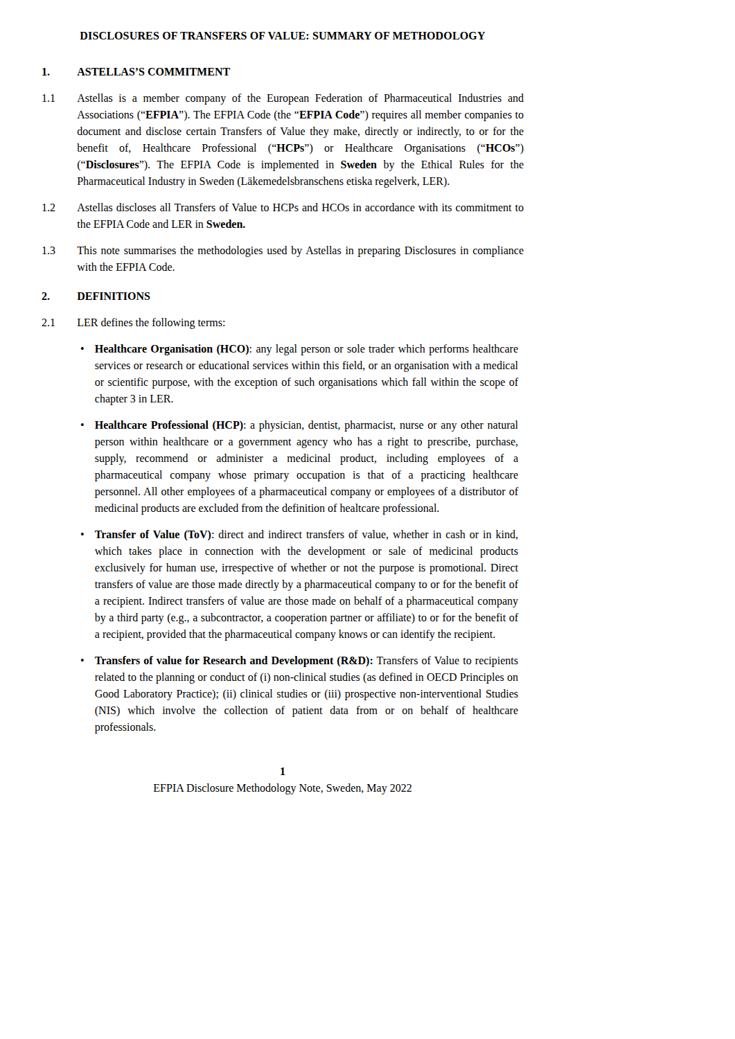DISCLOSURES OF TRANSFERS OF VALUE: SUMMARY OF METHODOLOGY
1.
ASTELLAS’S COMMITMENT
1.1 Astellas is a member company of the European Federation of Pharmaceutical Industries and Associations (“EFPIA”). The EFPIA Code (the “EFPIA Code”) requires all member companies to document and disclose certain Transfers of Value they make, directly or indirectly, to or for the benefit of, Healthcare Professional (“HCPs”) or Healthcare Organisations (“HCOs”) (“Disclosures”). The EFPIA Code is implemented in Sweden by the Ethical Rules for the Pharmaceutical Industry in Sweden (Läkemedelsbranschens etiska regelverk, LER).
1.2 Astellas discloses all Transfers of Value to HCPs and HCOs in accordance with its commitment to the EFPIA Code and LER in Sweden.
1.3 This note summarises the methodologies used by Astellas in preparing Disclosures in compliance with the EFPIA Code.
2.
DEFINITIONS
2.1 LER defines the following terms:
Healthcare Organisation (HCO): any legal person or sole trader which performs healthcare services or research or educational services within this field, or an organisation with a medical or scientific purpose, with the exception of such organisations which fall within the scope of chapter 3 in LER.
Healthcare Professional (HCP): a physician, dentist, pharmacist, nurse or any other natural person within healthcare or a government agency who has a right to prescribe, purchase, supply, recommend or administer a medicinal product, including employees of a pharmaceutical company whose primary occupation is that of a practicing healthcare personnel. All other employees of a pharmaceutical company or employees of a distributor of medicinal products are excluded from the definition of healtcare professional.
Transfer of Value (ToV): direct and indirect transfers of value, whether in cash or in kind, which takes place in connection with the development or sale of medicinal products exclusively for human use, irrespective of whether or not the purpose is promotional. Direct transfers of value are those made directly by a pharmaceutical company to or for the benefit of a recipient. Indirect transfers of value are those made on behalf of a pharmaceutical company by a third party (e.g., a subcontractor, a cooperation partner or affiliate) to or for the benefit of a recipient, provided that the pharmaceutical company knows or can identify the recipient.
Transfers of value for Research and Development (R&D): Transfers of Value to recipients related to the planning or conduct of (i) non-clinical studies (as defined in OECD Principles on Good Laboratory Practice); (ii) clinical studies or (iii) prospective non-interventional Studies (NIS) which involve the collection of patient data from or on behalf of healthcare professionals.
1
EFPIA Disclosure Methodology Note, Sweden, May 2022